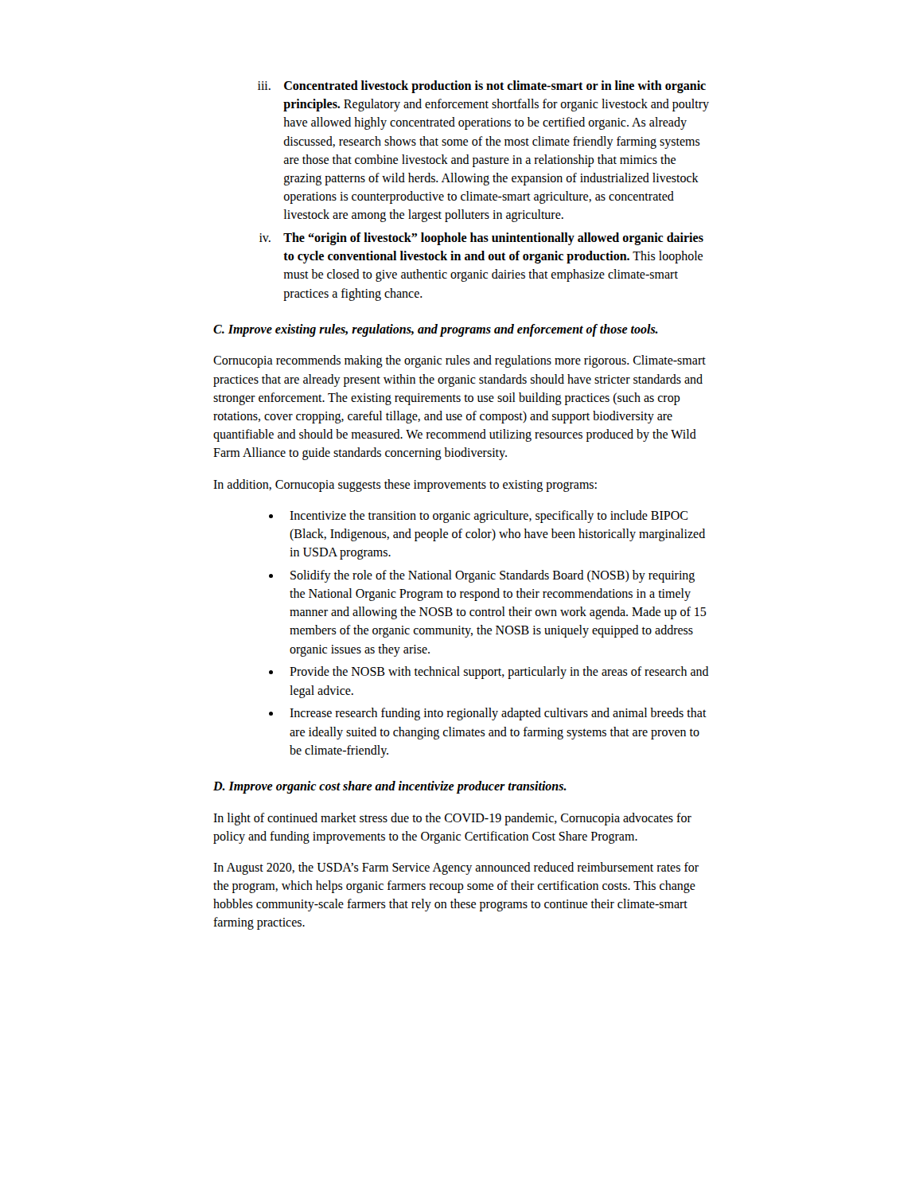Concentrated livestock production is not climate-smart or in line with organic principles. Regulatory and enforcement shortfalls for organic livestock and poultry have allowed highly concentrated operations to be certified organic. As already discussed, research shows that some of the most climate friendly farming systems are those that combine livestock and pasture in a relationship that mimics the grazing patterns of wild herds. Allowing the expansion of industrialized livestock operations is counterproductive to climate-smart agriculture, as concentrated livestock are among the largest polluters in agriculture.
The “origin of livestock” loophole has unintentionally allowed organic dairies to cycle conventional livestock in and out of organic production. This loophole must be closed to give authentic organic dairies that emphasize climate-smart practices a fighting chance.
C. Improve existing rules, regulations, and programs and enforcement of those tools.
Cornucopia recommends making the organic rules and regulations more rigorous. Climate-smart practices that are already present within the organic standards should have stricter standards and stronger enforcement. The existing requirements to use soil building practices (such as crop rotations, cover cropping, careful tillage, and use of compost) and support biodiversity are quantifiable and should be measured. We recommend utilizing resources produced by the Wild Farm Alliance to guide standards concerning biodiversity.
In addition, Cornucopia suggests these improvements to existing programs:
Incentivize the transition to organic agriculture, specifically to include BIPOC (Black, Indigenous, and people of color) who have been historically marginalized in USDA programs.
Solidify the role of the National Organic Standards Board (NOSB) by requiring the National Organic Program to respond to their recommendations in a timely manner and allowing the NOSB to control their own work agenda. Made up of 15 members of the organic community, the NOSB is uniquely equipped to address organic issues as they arise.
Provide the NOSB with technical support, particularly in the areas of research and legal advice.
Increase research funding into regionally adapted cultivars and animal breeds that are ideally suited to changing climates and to farming systems that are proven to be climate-friendly.
D. Improve organic cost share and incentivize producer transitions.
In light of continued market stress due to the COVID-19 pandemic, Cornucopia advocates for policy and funding improvements to the Organic Certification Cost Share Program.
In August 2020, the USDA’s Farm Service Agency announced reduced reimbursement rates for the program, which helps organic farmers recoup some of their certification costs. This change hobbles community-scale farmers that rely on these programs to continue their climate-smart farming practices.